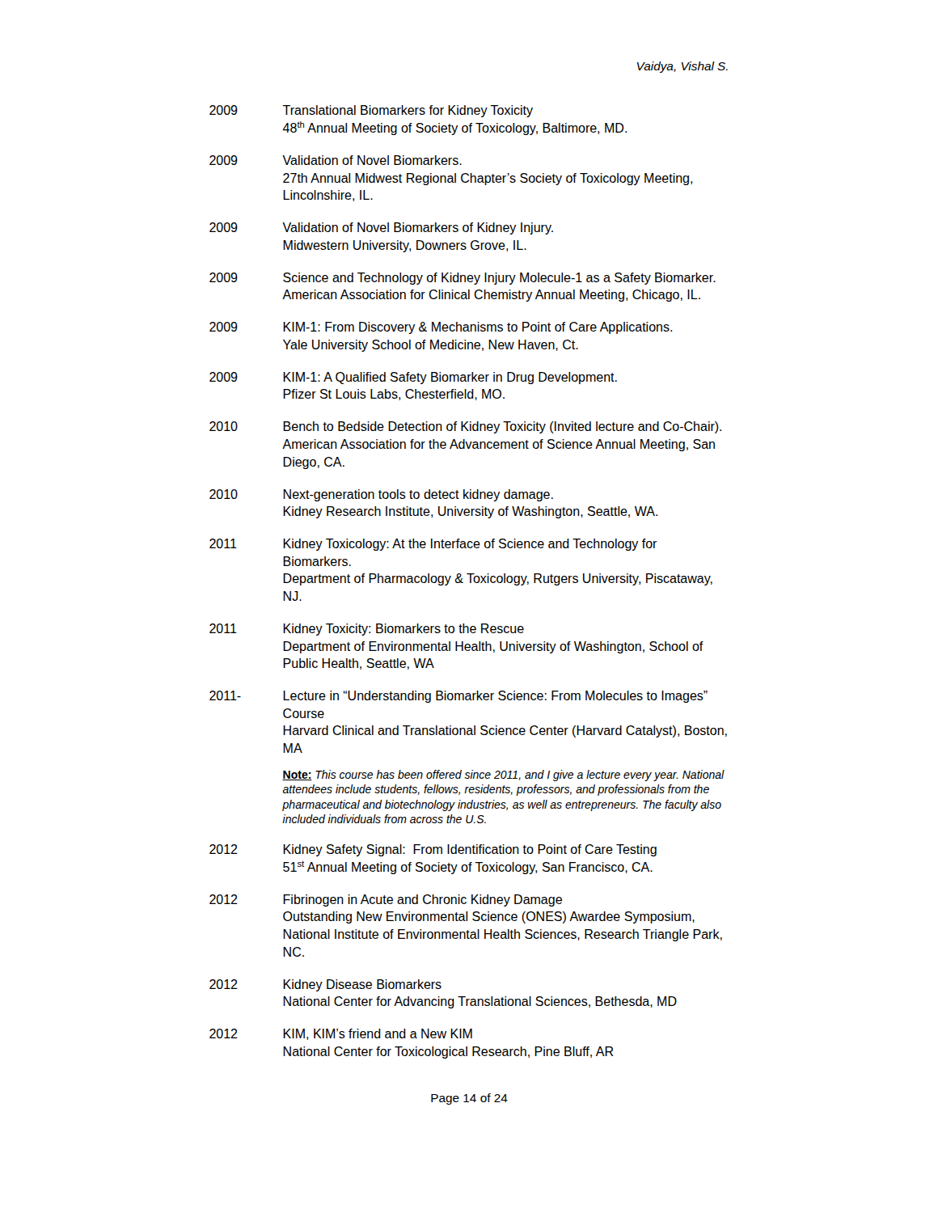Vaidya, Vishal S.
| 2009 | Translational Biomarkers for Kidney Toxicity 48 th Annual Meeting of Society of Toxicology, Baltimore, MD. |
| 2009 | Validation of Novel Biomarkers. 27th Annual Midwest Regional Chapter’s Society of Toxicology Meeting, Lincolnshire, IL. |
| 2009 | Validation of Novel Biomarkers of Kidney Injury. Midwestern University, Downers Grove, IL. |
| 2009 | Science and Technology of Kidney Injury Molecule-1 as a Safety Biomarker. American Association for Clinical Chemistry Annual Meeting, Chicago, IL. |
| 2009 | KIM-1: From Discovery & Mechanisms to Point of Care Applications. Yale University School of Medicine, New Haven, Ct. |
| 2009 | KIM-1: A Qualified Safety Biomarker in Drug Development. Pfizer St Louis Labs, Chesterfield, MO. |
| 2010 | Bench to Bedside Detection of Kidney Toxicity (Invited lecture and Co-Chair). American Association for the Advancement of Science Annual Meeting, San Diego, CA. |
| 2010 | Next-generation tools to detect kidney damage. Kidney Research Institute, University of Washington, Seattle, WA. |
| 2011 | Kidney Toxicology: At the Interface of Science and Technology for Biomarkers. Department of Pharmacology & Toxicology, Rutgers University, Piscataway, NJ. |
| 2011 | Kidney Toxicity: Biomarkers to the Rescue Department of Environmental Health, University of Washington, School of Public Health, Seattle, WA |
| 2011- | Lecture in “Understanding Biomarker Science: From Molecules to Images” Course Harvard Clinical and Translational Science Center (Harvard Catalyst), Boston, MA Note: This course has been offered since 2011, and I give a lecture every year. National attendees include students, fellows, residents, professors, and professionals from the pharmaceutical and biotechnology industries, as well as entrepreneurs. The faculty also included individuals from across the U.S. |
| 2012 | Kidney Safety Signal: From Identification to Point of Care Testing 51 st Annual Meeting of Society of Toxicology, San Francisco, CA. |
| 2012 | Fibrinogen in Acute and Chronic Kidney Damage Outstanding New Environmental Science (ONES) Awardee Symposium, National Institute of Environmental Health Sciences, Research Triangle Park, NC. |
| 2012 | Kidney Disease Biomarkers National Center for Advancing Translational Sciences, Bethesda, MD |
| 2012 | KIM, KIM’s friend and a New KIM National Center for Toxicological Research, Pine Bluff, AR |
Page 14 of 24